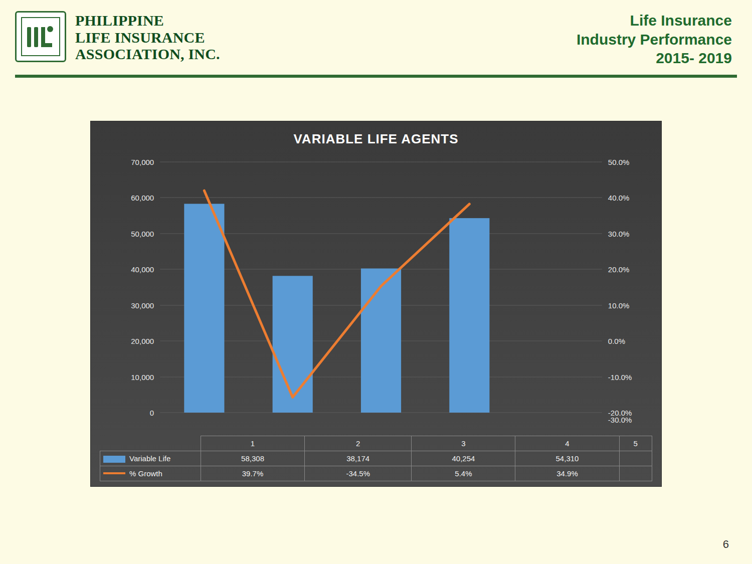PHILIPPINE
LIFE INSURANCE
ASSOCIATION, INC.
Life Insurance
Industry Performance
2015- 2019
VARIABLE LIFE AGENTS
70,000 60,000 50,000 40,000 30,000 20,000 10,000 0 50.0% 40.0% 30.0% 20.0% 10.0% 0.0% -10.0% -20.0% -30.0%
| | 1 | 2 | 3 | 4 | 5 |
| Variable Life | 58,308 | 38,174 | 40,254 | 54,310 | |
| % Growth | 39.7% | -34.5% | 5.4% | 34.9% | |
6